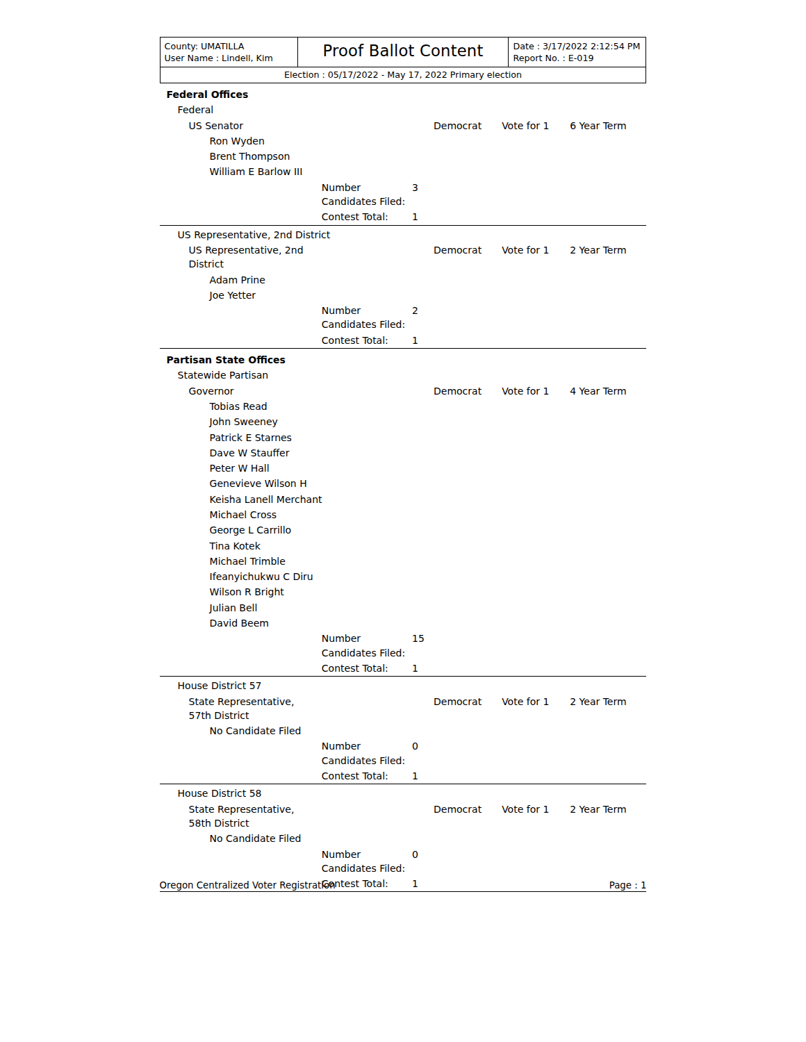| County: UMATILLA User Name : Lindell, Kim | Proof Ballot Content | Date : 3/17/2022 2:12:54 PM Report No. : E-019 |
Election : 05/17/2022 - May 17, 2022 Primary election
| Federal Offices |
| Federal |
| US Senator | | | Democrat | Vote for 1 | 6 Year Term |
| Ron Wyden |
| Brent Thompson |
| William E Barlow III |
| | | Number Candidates Filed: | 3 | | | |
| | | Contest Total: | 1 | | | |
| US Representative, 2nd District |
| US Representative, 2nd District | | | Democrat | Vote for 1 | 2 Year Term |
| Adam Prine |
| Joe Yetter |
| | | Number Candidates Filed: | 2 | | | |
| | | Contest Total: | 1 | | | |
| Partisan State Offices |
| Statewide Partisan |
| Governor | | | Democrat | Vote for 1 | 4 Year Term |
| Tobias Read |
| John Sweeney |
| Patrick E Starnes |
| Dave W Stauffer |
| Peter W Hall |
| Genevieve Wilson H |
| Keisha Lanell Merchant |
| Michael Cross |
| George L Carrillo |
| Tina Kotek |
| Michael Trimble |
| Ifeanyichukwu C Diru |
| Wilson R Bright |
| Julian Bell |
| David Beem |
| | | Number Candidates Filed: | 15 | | | |
| | | Contest Total: | 1 | | | |
| House District 57 |
| State Representative, 57th District | | | Democrat | Vote for 1 | 2 Year Term |
| No Candidate Filed |
| | | Number Candidates Filed: | 0 | | | |
| | | Contest Total: | 1 | | | |
| House District 58 |
| State Representative, 58th District | | | Democrat | Vote for 1 | 2 Year Term |
| No Candidate Filed |
| | | Number Candidates Filed: | 0 | | | |
| | | Contest Total: | 1 | | | |
Oregon Centralized Voter Registration Page : 1